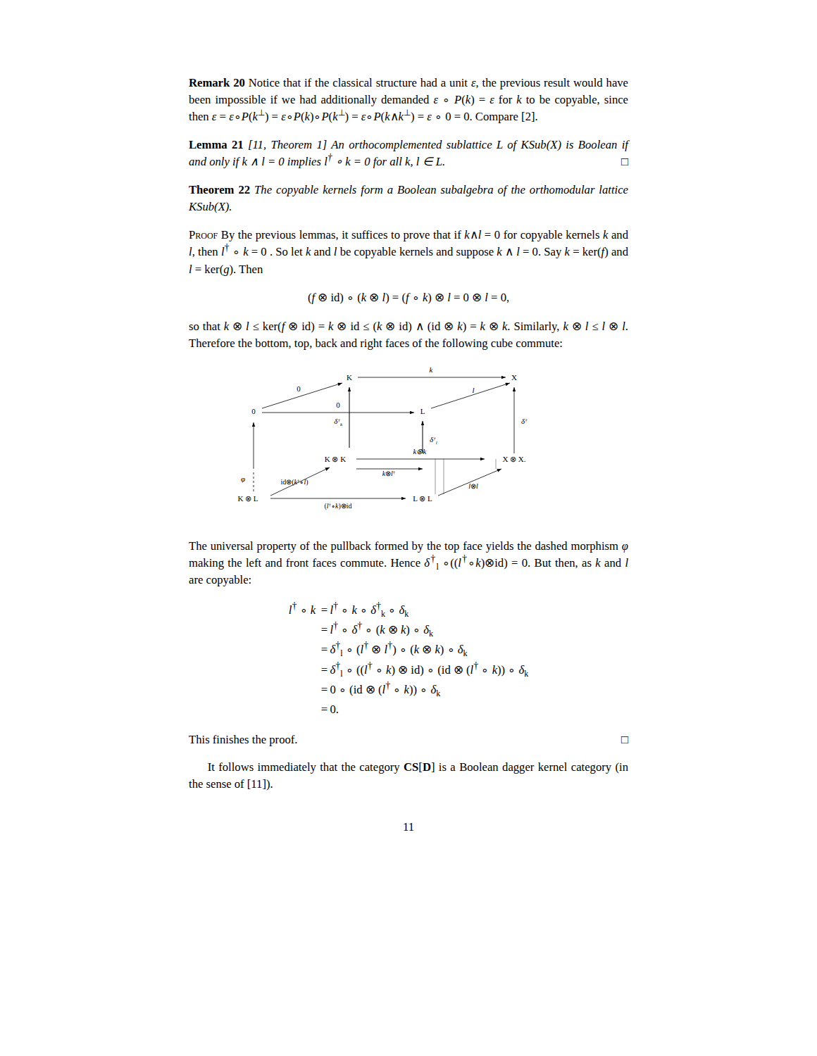Remark 20 Notice that if the classical structure had a unit ε, the previous result would have been impossible if we had additionally demanded ε ∘ P(k) = ε for k to be copyable, since then ε = ε∘P(k⊥) = ε∘P(k)∘P(k⊥) = ε∘P(k∧k⊥) = ε ∘ 0 = 0. Compare [2].
Lemma 21 [11, Theorem 1] An orthocomplemented sublattice L of KSub(X) is Boolean if and only if k ∧ l = 0 implies l† ∘ k = 0 for all k, l ∈ L.□
Theorem 22 The copyable kernels form a Boolean subalgebra of the orthomodular lattice KSub(X).
Proof By the previous lemmas, it suffices to prove that if k∧l = 0 for copyable kernels k and l, then l† ∘ k = 0 . So let k and l be copyable kernels and suppose k ∧ l = 0. Say k = ker(f) and l = ker(g). Then
(f ⊗ id) ∘ (k ⊗ l) = (f ∘ k) ⊗ l = 0 ⊗ l = 0,
so that k ⊗ l ≤ ker(f ⊗ id) = k ⊗ id ≤ (k ⊗ id) ∧ (id ⊗ k) = k ⊗ k. Similarly, k ⊗ l ≤ l ⊗ l. Therefore the bottom, top, back and right faces of the following cube commute:
K X 0 L K ⊗ K X ⊗ X. K ⊗ L L ⊗ L k 0 0 l δ†k δ†l δ† φ k⊗k id⊗(k†∘l) (l†∘k)⊗id k⊗l† l⊗l
The universal property of the pullback formed by the top face yields the dashed morphism φ making the left and front faces commute. Hence δ†l ∘((l†∘k)⊗id) = 0. But then, as k and l are copyable:
| l † ∘ k | = | l † ∘ k ∘ δ † k ∘ δ k |
| | = | l † ∘ δ † ∘ ( k ⊗ k ) ∘ δ k |
| | = | δ † l ∘ ( l † ⊗ l † ) ∘ ( k ⊗ k ) ∘ δ k |
| | = | δ † l ∘ (( l † ∘ k ) ⊗ id) ∘ (id ⊗ ( l † ∘ k )) ∘ δ k |
| | = | 0 ∘ (id ⊗ ( l † ∘ k )) ∘ δ k |
| | = | 0. |
This finishes the proof.□
It follows immediately that the category CS[D] is a Boolean dagger kernel category (in the sense of [11]).
11